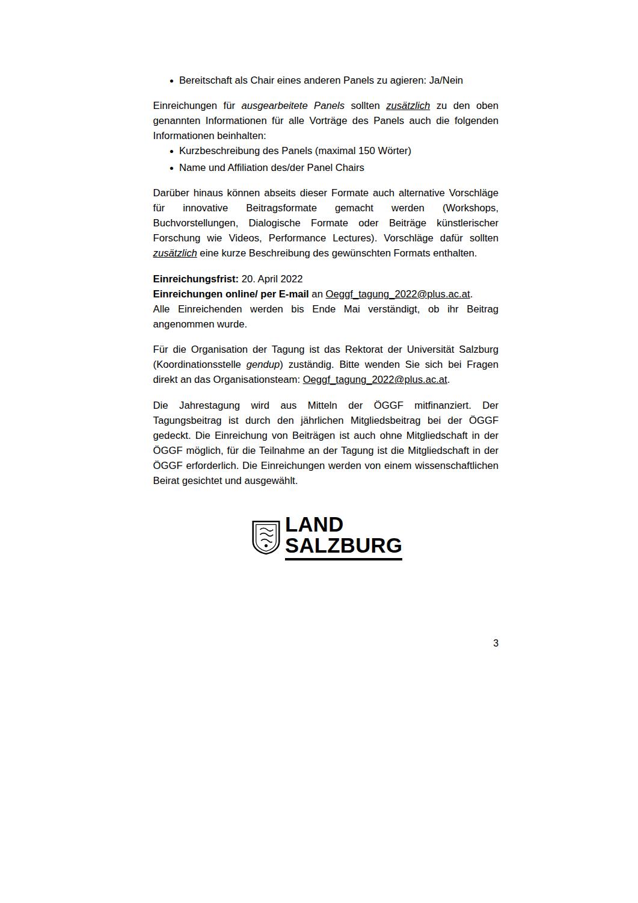Bereitschaft als Chair eines anderen Panels zu agieren: Ja/Nein
Einreichungen für ausgearbeitete Panels sollten zusätzlich zu den oben genannten Informationen für alle Vorträge des Panels auch die folgenden Informationen beinhalten:
Kurzbeschreibung des Panels (maximal 150 Wörter)
Name und Affiliation des/der Panel Chairs
Darüber hinaus können abseits dieser Formate auch alternative Vorschläge für innovative Beitragsformate gemacht werden (Workshops, Buchvorstellungen, Dialogische Formate oder Beiträge künstlerischer Forschung wie Videos, Performance Lectures). Vorschläge dafür sollten zusätzlich eine kurze Beschreibung des gewünschten Formats enthalten.
Einreichungsfrist: 20. April 2022
Einreichungen online/ per E-mail an Oeggf_tagung_2022@plus.ac.at.
Alle Einreichenden werden bis Ende Mai verständigt, ob ihr Beitrag angenommen wurde.
Für die Organisation der Tagung ist das Rektorat der Universität Salzburg (Koordinationsstelle gendup) zuständig. Bitte wenden Sie sich bei Fragen direkt an das Organisationsteam: Oeggf_tagung_2022@plus.ac.at.
Die Jahrestagung wird aus Mitteln der ÖGGF mitfinanziert. Der Tagungsbeitrag ist durch den jährlichen Mitgliedsbeitrag bei der ÖGGF gedeckt. Die Einreichung von Beiträgen ist auch ohne Mitgliedschaft in der ÖGGF möglich, für die Teilnahme an der Tagung ist die Mitgliedschaft in der ÖGGF erforderlich. Die Einreichungen werden von einem wissenschaftlichen Beirat gesichtet und ausgewählt.
LAND SALZBURG
3